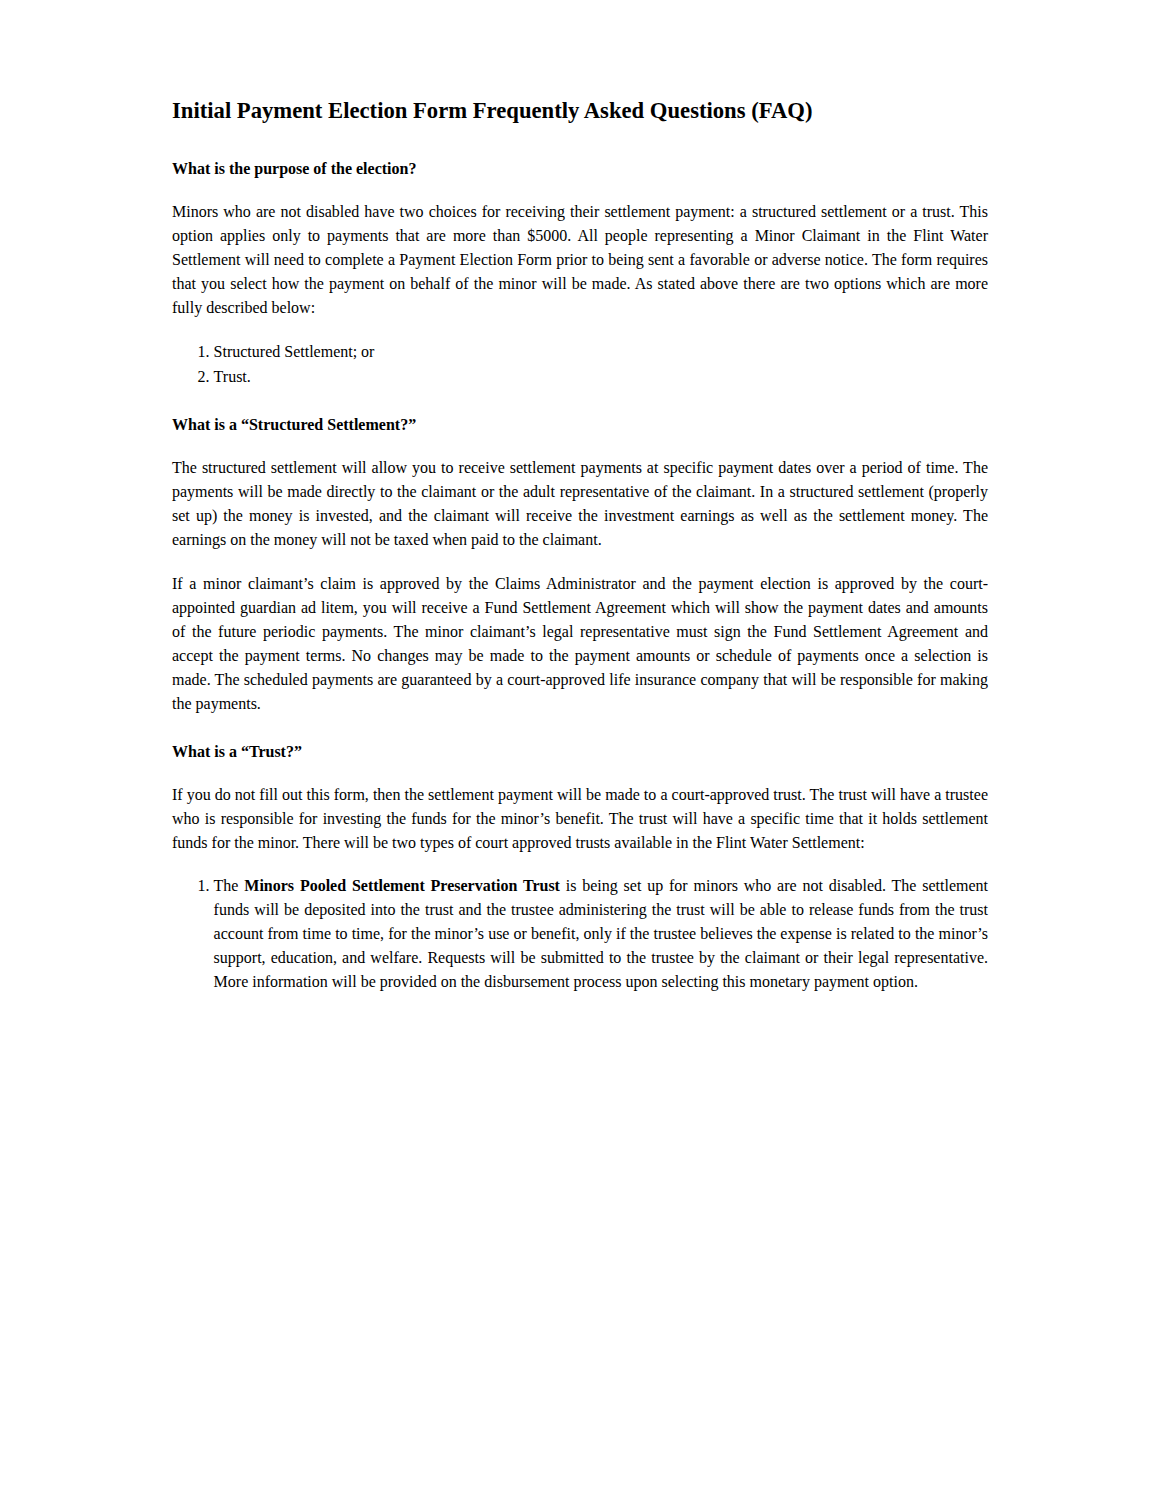Initial Payment Election Form Frequently Asked Questions (FAQ)
What is the purpose of the election?
Minors who are not disabled have two choices for receiving their settlement payment: a structured settlement or a trust. This option applies only to payments that are more than $5000. All people representing a Minor Claimant in the Flint Water Settlement will need to complete a Payment Election Form prior to being sent a favorable or adverse notice. The form requires that you select how the payment on behalf of the minor will be made. As stated above there are two options which are more fully described below:
Structured Settlement; or
Trust.
What is a “Structured Settlement?”
The structured settlement will allow you to receive settlement payments at specific payment dates over a period of time. The payments will be made directly to the claimant or the adult representative of the claimant. In a structured settlement (properly set up) the money is invested, and the claimant will receive the investment earnings as well as the settlement money. The earnings on the money will not be taxed when paid to the claimant.
If a minor claimant’s claim is approved by the Claims Administrator and the payment election is approved by the court-appointed guardian ad litem, you will receive a Fund Settlement Agreement which will show the payment dates and amounts of the future periodic payments. The minor claimant’s legal representative must sign the Fund Settlement Agreement and accept the payment terms. No changes may be made to the payment amounts or schedule of payments once a selection is made. The scheduled payments are guaranteed by a court-approved life insurance company that will be responsible for making the payments.
What is a “Trust?”
If you do not fill out this form, then the settlement payment will be made to a court-approved trust. The trust will have a trustee who is responsible for investing the funds for the minor’s benefit. The trust will have a specific time that it holds settlement funds for the minor. There will be two types of court approved trusts available in the Flint Water Settlement:
The Minors Pooled Settlement Preservation Trust is being set up for minors who are not disabled. The settlement funds will be deposited into the trust and the trustee administering the trust will be able to release funds from the trust account from time to time, for the minor’s use or benefit, only if the trustee believes the expense is related to the minor’s support, education, and welfare. Requests will be submitted to the trustee by the claimant or their legal representative. More information will be provided on the disbursement process upon selecting this monetary payment option.